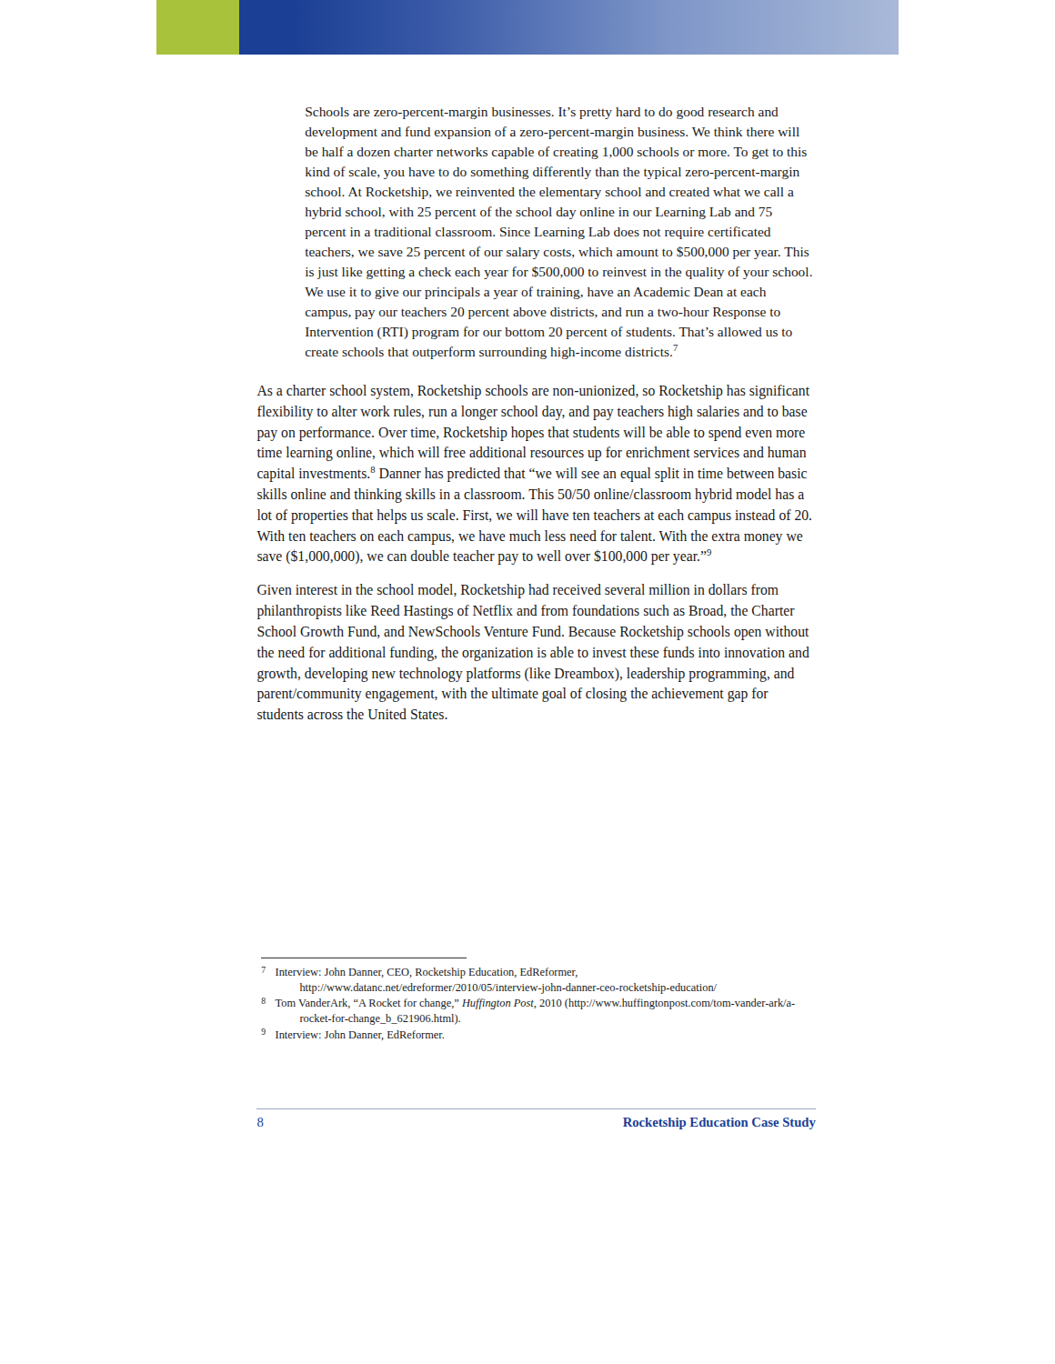Schools are zero-percent-margin businesses. It’s pretty hard to do good research and development and fund expansion of a zero-percent-margin business. We think there will be half a dozen charter networks capable of creating 1,000 schools or more. To get to this kind of scale, you have to do something differently than the typical zero-percent-margin school. At Rocketship, we reinvented the elementary school and created what we call a hybrid school, with 25 percent of the school day online in our Learning Lab and 75 percent in a traditional classroom. Since Learning Lab does not require certificated teachers, we save 25 percent of our salary costs, which amount to $500,000 per year. This is just like getting a check each year for $500,000 to reinvest in the quality of your school. We use it to give our principals a year of training, have an Academic Dean at each campus, pay our teachers 20 percent above districts, and run a two-hour Response to Intervention (RTI) program for our bottom 20 percent of students. That’s allowed us to create schools that outperform surrounding high-income districts.7
As a charter school system, Rocketship schools are non-unionized, so Rocketship has significant flexibility to alter work rules, run a longer school day, and pay teachers high salaries and to base pay on performance. Over time, Rocketship hopes that students will be able to spend even more time learning online, which will free additional resources up for enrichment services and human capital investments.8 Danner has predicted that “we will see an equal split in time between basic skills online and thinking skills in a classroom. This 50/50 online/classroom hybrid model has a lot of properties that helps us scale. First, we will have ten teachers at each campus instead of 20. With ten teachers on each campus, we have much less need for talent. With the extra money we save ($1,000,000), we can double teacher pay to well over $100,000 per year.”9
Given interest in the school model, Rocketship had received several million in dollars from philanthropists like Reed Hastings of Netflix and from foundations such as Broad, the Charter School Growth Fund, and NewSchools Venture Fund. Because Rocketship schools open without the need for additional funding, the organization is able to invest these funds into innovation and growth, developing new technology platforms (like Dreambox), leadership programming, and parent/community engagement, with the ultimate goal of closing the achievement gap for students across the United States.
7 Interview: John Danner, CEO, Rocketship Education, EdReformer, http://www.datanc.net/edreformer/2010/05/interview-john-danner-ceo-rocketship-education/
8 Tom VanderArk, “A Rocket for change,” Huffington Post, 2010 (http://www.huffingtonpost.com/tom-vander-ark/a- rocket-for-change_b_621906.html).
9 Interview: John Danner, EdReformer.
8 Rocketship Education Case Study